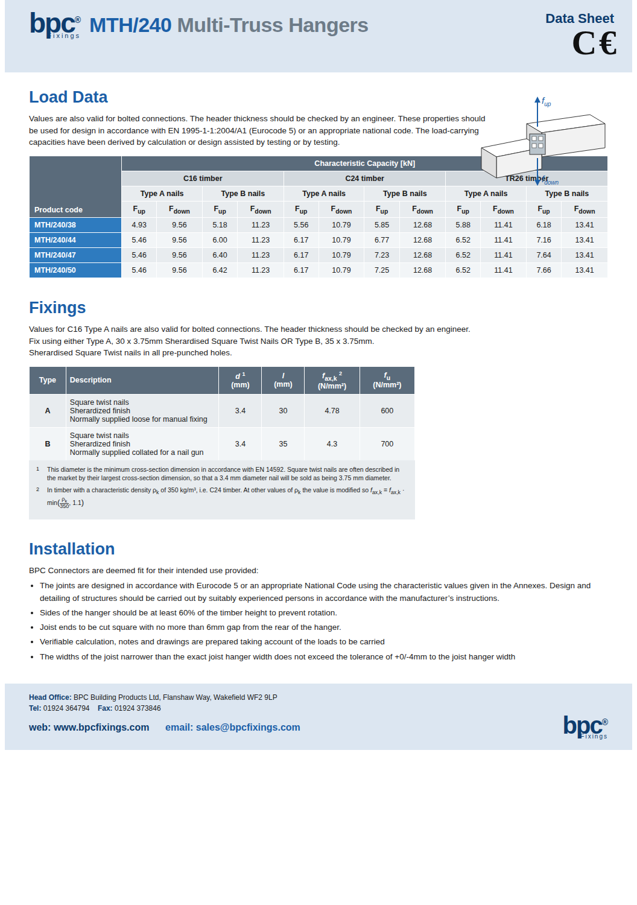Data Sheet C €
bpc®Fixings
MTH/240 Multi-Truss Hangers
fup fdown
Load Data
Values are also valid for bolted connections. The header thickness should be checked by an engineer. These properties should be used for design in accordance with EN 1995-1-1:2004/A1 (Eurocode 5) or an appropriate national code. The load-carrying capacities have been derived by calculation or design assisted by testing or by testing.
| Product code | Characteristic Capacity [kN] |
| --- | --- |
| C16 timber | C24 timber | TR26 timber |
| Type A nails | Type B nails | Type A nails | Type B nails | Type A nails | Type B nails |
| F up | F down | F up | F down | F up | F down | F up | F down | F up | F down | F up | F down |
| MTH/240/38 | 4.93 | 9.56 | 5.18 | 11.23 | 5.56 | 10.79 | 5.85 | 12.68 | 5.88 | 11.41 | 6.18 | 13.41 |
| MTH/240/44 | 5.46 | 9.56 | 6.00 | 11.23 | 6.17 | 10.79 | 6.77 | 12.68 | 6.52 | 11.41 | 7.16 | 13.41 |
| MTH/240/47 | 5.46 | 9.56 | 6.40 | 11.23 | 6.17 | 10.79 | 7.23 | 12.68 | 6.52 | 11.41 | 7.64 | 13.41 |
| MTH/240/50 | 5.46 | 9.56 | 6.42 | 11.23 | 6.17 | 10.79 | 7.25 | 12.68 | 6.52 | 11.41 | 7.66 | 13.41 |
Fixings
Values for C16 Type A nails are also valid for bolted connections. The header thickness should be checked by an engineer.
Fix using either Type A, 30 x 3.75mm Sherardised Square Twist Nails OR Type B, 35 x 3.75mm.
Sherardised Square Twist nails in all pre-punched holes.
| Type | Description | d 1 (mm) | l (mm) | f ax,k 2 (N/mm²) | f u (N/mm²) |
| --- | --- | --- | --- | --- | --- |
| A | Square twist nails Sherardized finish Normally supplied loose for manual fixing | 3.4 | 30 | 4.78 | 600 |
| B | Square twist nails Sherardized finish Normally supplied collated for a nail gun | 3.4 | 35 | 4.3 | 700 |
1 This diameter is the minimum cross-section dimension in accordance with EN 14592. Square twist nails are often described in the market by their largest cross-section dimension, so that a 3.4 mm diameter nail will be sold as being 3.75 mm diameter.
2 In timber with a characteristic density ρk of 350 kg/m³, i.e. C24 timber. At other values of ρk the value is modified so fax,k = fax,k · min(ρk 350, 1.1)
Installation
BPC Connectors are deemed fit for their intended use provided:
The joints are designed in accordance with Eurocode 5 or an appropriate National Code using the characteristic values given in the Annexes. Design and detailing of structures should be carried out by suitably experienced persons in accordance with the manufacturer’s instructions.
Sides of the hanger should be at least 60% of the timber height to prevent rotation.
Joist ends to be cut square with no more than 6mm gap from the rear of the hanger.
Verifiable calculation, notes and drawings are prepared taking account of the loads to be carried
The widths of the joist narrower than the exact joist hanger width does not exceed the tolerance of +0/-4mm to the joist hanger width
Head Office: BPC Building Products Ltd, Flanshaw Way, Wakefield WF2 9LP
Tel: 01924 364794 Fax: 01924 373846
web: www.bpcfixings.com email: sales@bpcfixings.com
bpc®Fixings